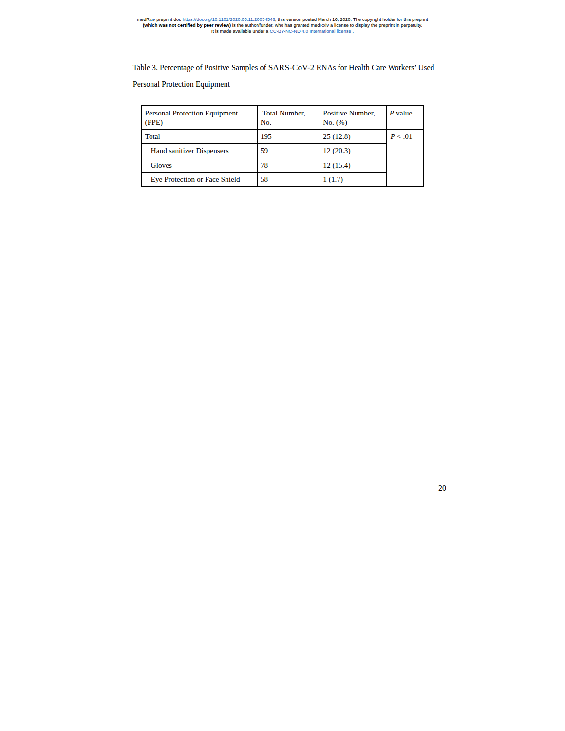medRxiv preprint doi: https://doi.org/10.1101/2020.03.11.20034546; this version posted March 16, 2020. The copyright holder for this preprint
(which was not certified by peer review) is the author/funder, who has granted medRxiv a license to display the preprint in perpetuity.
It is made available under a CC-BY-NC-ND 4.0 International license .
Table 3. Percentage of Positive Samples of SARS-CoV-2 RNAs for Health Care Workers’ Used Personal Protection Equipment
| Personal Protection Equipment (PPE) | Total Number, No. | Positive Number, No. (%) | P value |
| Total | 195 | 25 (12.8) | P < .01 |
| Hand sanitizer Dispensers | 59 | 12 (20.3) |
| Gloves | 78 | 12 (15.4) |
| Eye Protection or Face Shield | 58 | 1 (1.7) |
20